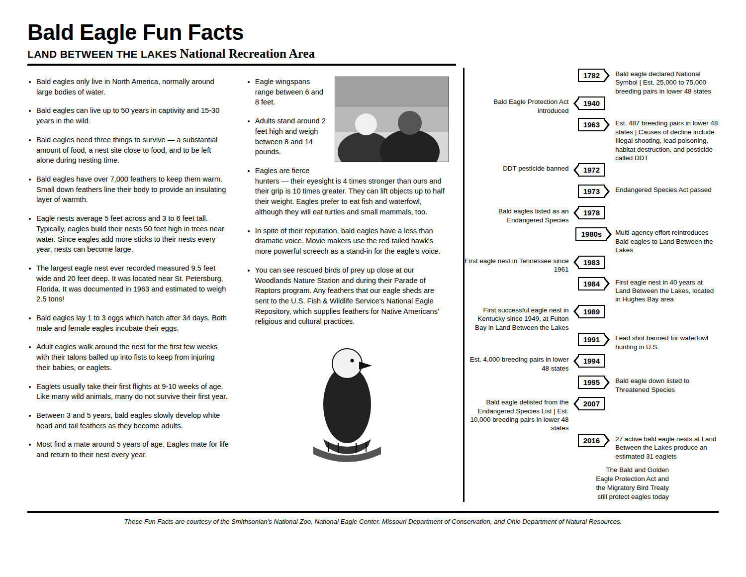Bald Eagle Fun Facts
LAND BETWEEN THE LAKES National Recreation Area
Bald eagles only live in North America, normally around large bodies of water.
Bald eagles can live up to 50 years in captivity and 15-30 years in the wild.
Bald eagles need three things to survive — a substantial amount of food, a nest site close to food, and to be left alone during nesting time.
Bald eagles have over 7,000 feathers to keep them warm. Small down feathers line their body to provide an insulating layer of warmth.
Eagle nests average 5 feet across and 3 to 6 feet tall. Typically, eagles build their nests 50 feet high in trees near water. Since eagles add more sticks to their nests every year, nests can become large.
The largest eagle nest ever recorded measured 9.5 feet wide and 20 feet deep. It was located near St. Petersburg, Florida. It was documented in 1963 and estimated to weigh 2.5 tons!
Bald eagles lay 1 to 3 eggs which hatch after 34 days. Both male and female eagles incubate their eggs.
Adult eagles walk around the nest for the first few weeks with their talons balled up into fists to keep from injuring their babies, or eaglets.
Eaglets usually take their first flights at 9-10 weeks of age. Like many wild animals, many do not survive their first year.
Between 3 and 5 years, bald eagles slowly develop white head and tail feathers as they become adults.
Most find a mate around 5 years of age. Eagles mate for life and return to their nest every year.
Eagle wingspans range between 6 and 8 feet.
Adults stand around 2 feet high and weigh between 8 and 14 pounds.
Eagles are fierce hunters — their eyesight is 4 times stronger than ours and their grip is 10 times greater. They can lift objects up to half their weight. Eagles prefer to eat fish and waterfowl, although they will eat turtles and small mammals, too.
In spite of their reputation, bald eagles have a less than dramatic voice. Movie makers use the red-tailed hawk's more powerful screech as a stand-in for the eagle's voice.
You can see rescued birds of prey up close at our Woodlands Nature Station and during their Parade of Raptors program. Any feathers that our eagle sheds are sent to the U.S. Fish & Wildlife Service's National Eagle Repository, which supplies feathers for Native Americans' religious and cultural practices.
1782
Bald eagle declared National Symbol | Est. 25,000 to 75,000 breeding pairs in lower 48 states
Bald Eagle Protection Act introduced
1940
1963
Est. 487 breeding pairs in lower 48 states | Causes of decline include Illegal shooting, lead poisoning, habitat destruction, and pesticide called DDT
DDT pesticide banned
1972
1973
Endangered Species Act passed
Bald eagles listed as an Endangered Species
1978
1980s
Multi-agency effort reintroduces Bald eagles to Land Between the Lakes
First eagle nest in Tennessee since 1961
1983
1984
First eagle nest in 40 years at Land Between the Lakes, located in Hughes Bay area
First successful eagle nest in Kentucky since 1949, at Fulton Bay in Land Between the Lakes
1989
1991
Lead shot banned for waterfowl hunting in U.S.
Est. 4,000 breeding pairs in lower 48 states
1994
1995
Bald eagle down listed to Threatened Species
Bald eagle delisted from the Endangered Species List | Est. 10,000 breeding pairs in lower 48 states
2007
2016
27 active bald eagle nests at Land Between the Lakes produce an estimated 31 eaglets
The Bald and Golden
Eagle Protection Act and
the Migratory Bird Treaty
still protect eagles today
These Fun Facts are courtesy of the Smithsonian's National Zoo, National Eagle Center, Missouri Department of Conservation, and Ohio Department of Natural Resources.